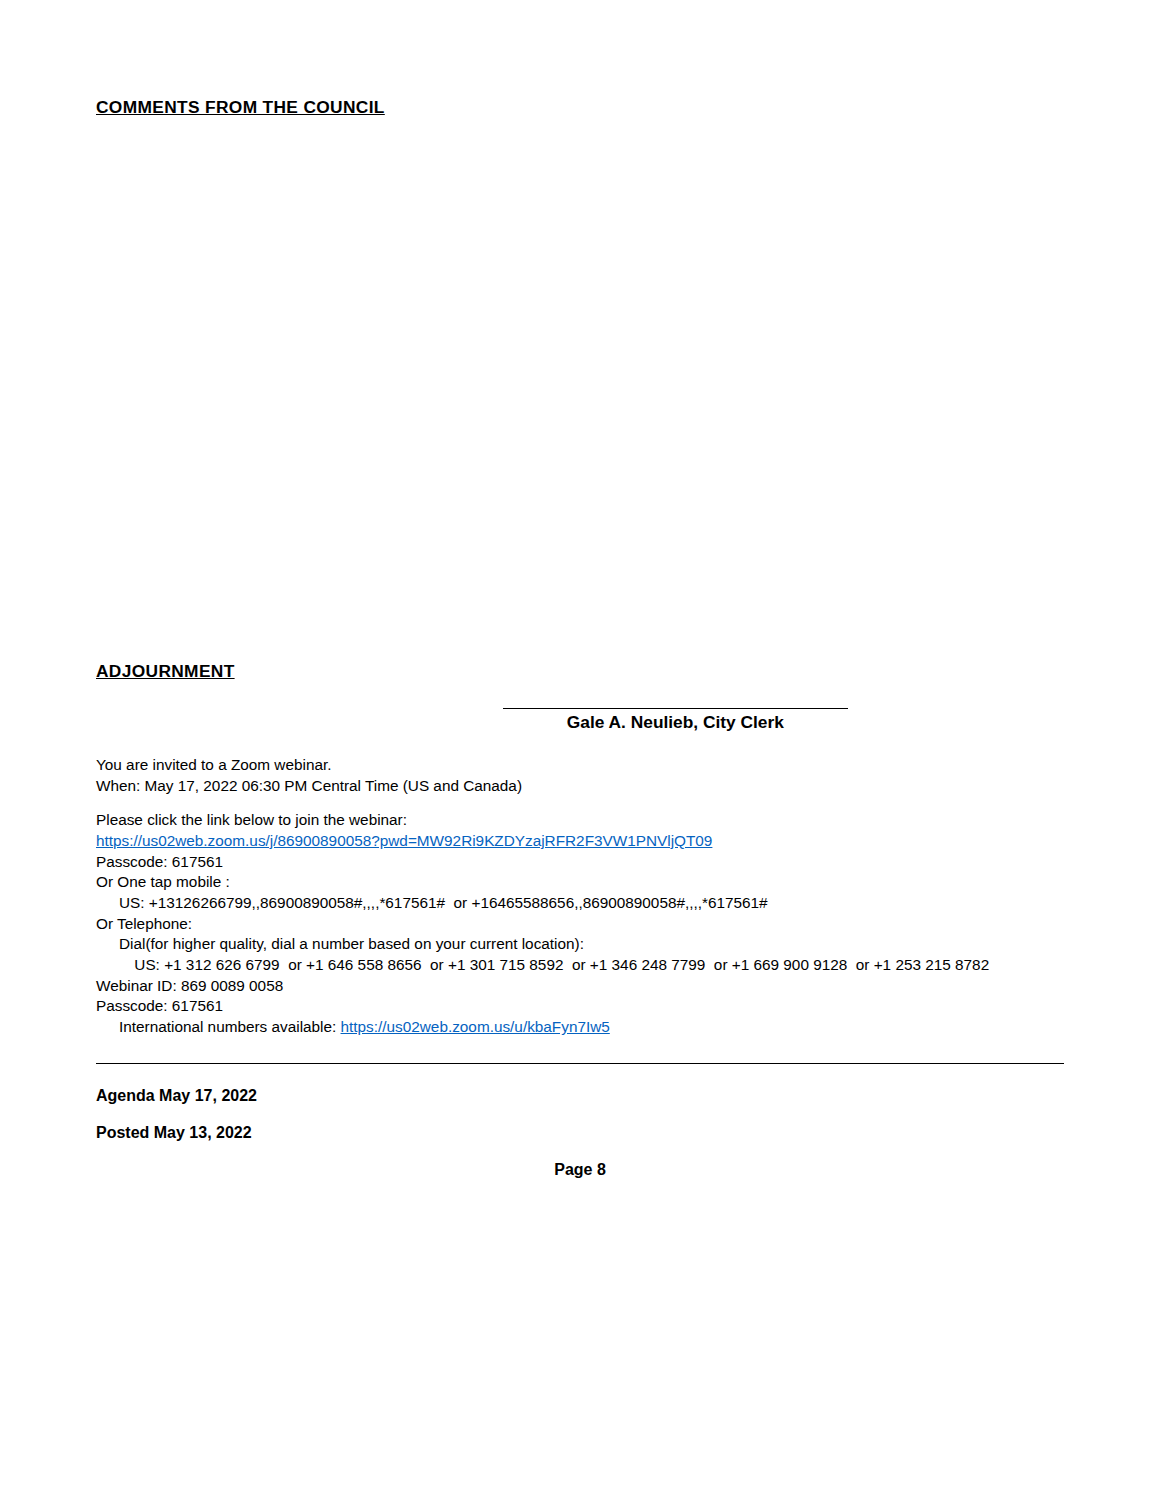COMMENTS FROM THE COUNCIL
ADJOURNMENT
Gale A. Neulieb, City Clerk
You are invited to a Zoom webinar.
When: May 17, 2022 06:30 PM Central Time (US and Canada)
Please click the link below to join the webinar:
https://us02web.zoom.us/j/86900890058?pwd=MW92Ri9KZDYzajRFR2F3VW1PNVljQT09
Passcode: 617561
Or One tap mobile :
US: +13126266799,,86900890058#,,,,*617561# or +16465588656,,86900890058#,,,,*617561#
Or Telephone:
Dial(for higher quality, dial a number based on your current location):
US: +1 312 626 6799 or +1 646 558 8656 or +1 301 715 8592 or +1 346 248 7799 or +1 669 900 9128 or +1 253 215 8782
Webinar ID: 869 0089 0058
Passcode: 617561
International numbers available: https://us02web.zoom.us/u/kbaFyn7Iw5
Agenda May 17, 2022
Posted May 13, 2022
Page 8